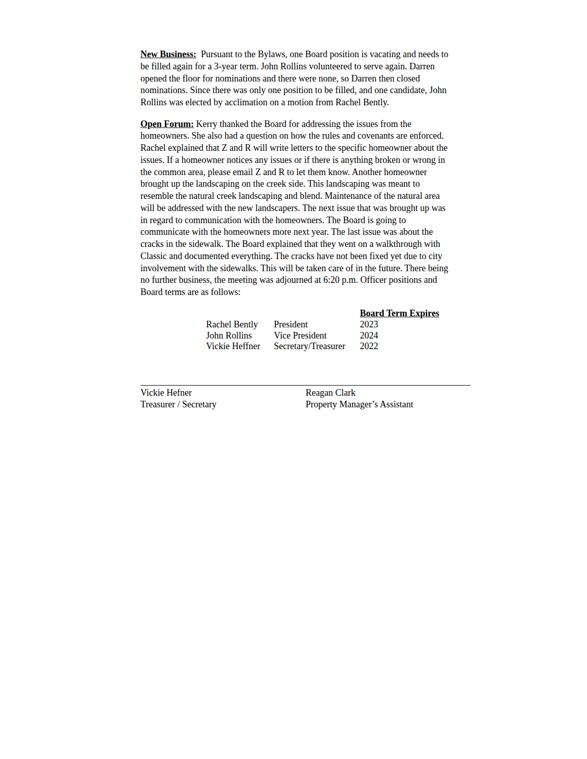New Business: Pursuant to the Bylaws, one Board position is vacating and needs to be filled again for a 3-year term. John Rollins volunteered to serve again. Darren opened the floor for nominations and there were none, so Darren then closed nominations. Since there was only one position to be filled, and one candidate, John Rollins was elected by acclimation on a motion from Rachel Bently.
Open Forum: Kerry thanked the Board for addressing the issues from the homeowners. She also had a question on how the rules and covenants are enforced. Rachel explained that Z and R will write letters to the specific homeowner about the issues. If a homeowner notices any issues or if there is anything broken or wrong in the common area, please email Z and R to let them know. Another homeowner brought up the landscaping on the creek side. This landscaping was meant to resemble the natural creek landscaping and blend. Maintenance of the natural area will be addressed with the new landscapers. The next issue that was brought up was in regard to communication with the homeowners. The Board is going to communicate with the homeowners more next year. The last issue was about the cracks in the sidewalk. The Board explained that they went on a walkthrough with Classic and documented everything. The cracks have not been fixed yet due to city involvement with the sidewalks. This will be taken care of in the future. There being no further business, the meeting was adjourned at 6:20 p.m. Officer positions and Board terms are as follows:
| | | Board Term Expires |
| Rachel Bently | President | 2023 |
| John Rollins | Vice President | 2024 |
| Vickie Heffner | Secretary/Treasurer | 2022 |
| Vickie Hefner Treasurer / Secretary | Reagan Clark Property Manager’s Assistant |